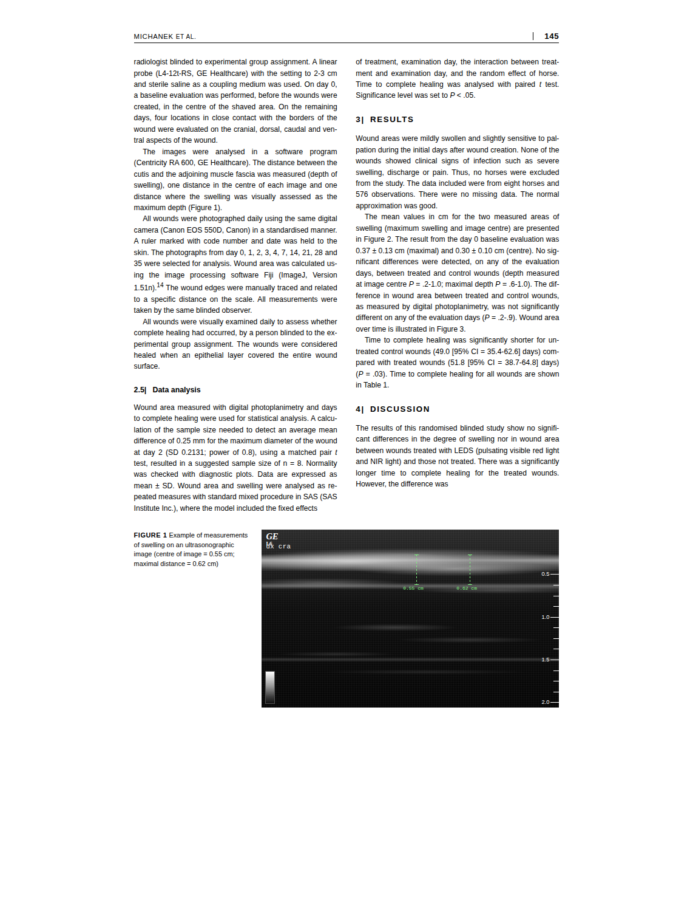MICHANEK ET AL.
145
radiologist blinded to experimental group assignment. A linear probe (L4-12t-RS, GE Healthcare) with the setting to 2-3 cm and sterile saline as a coupling medium was used. On day 0, a baseline evaluation was performed, before the wounds were created, in the centre of the shaved area. On the remaining days, four locations in close contact with the borders of the wound were evaluated on the cranial, dorsal, caudal and ventral aspects of the wound.
The images were analysed in a software program (Centricity RA 600, GE Healthcare). The distance between the cutis and the adjoining muscle fascia was measured (depth of swelling), one distance in the centre of each image and one distance where the swelling was visually assessed as the maximum depth (Figure 1).
All wounds were photographed daily using the same digital camera (Canon EOS 550D, Canon) in a standardised manner. A ruler marked with code number and date was held to the skin. The photographs from day 0, 1, 2, 3, 4, 7, 14, 21, 28 and 35 were selected for analysis. Wound area was calculated using the image processing software Fiji (ImageJ, Version 1.51n).14 The wound edges were manually traced and related to a specific distance on the scale. All measurements were taken by the same blinded observer.
All wounds were visually examined daily to assess whether complete healing had occurred, by a person blinded to the experimental group assignment. The wounds were considered healed when an epithelial layer covered the entire wound surface.
2.5|Data analysis
Wound area measured with digital photoplanimetry and days to complete healing were used for statistical analysis. A calculation of the sample size needed to detect an average mean difference of 0.25 mm for the maximum diameter of the wound at day 2 (SD 0.2131; power of 0.8), using a matched pair t test, resulted in a suggested sample size of n = 8. Normality was checked with diagnostic plots. Data are expressed as mean ± SD. Wound area and swelling were analysed as repeated measures with standard mixed procedure in SAS (SAS Institute Inc.), where the model included the fixed effects
of treatment, examination day, the interaction between treatment and examination day, and the random effect of horse. Time to complete healing was analysed with paired t test. Significance level was set to P < .05.
3|RESULTS
Wound areas were mildly swollen and slightly sensitive to palpation during the initial days after wound creation. None of the wounds showed clinical signs of infection such as severe swelling, discharge or pain. Thus, no horses were excluded from the study. The data included were from eight horses and 576 observations. There were no missing data. The normal approximation was good.
The mean values in cm for the two measured areas of swelling (maximum swelling and image centre) are presented in Figure 2. The result from the day 0 baseline evaluation was 0.37 ± 0.13 cm (maximal) and 0.30 ± 0.10 cm (centre). No significant differences were detected, on any of the evaluation days, between treated and control wounds (depth measured at image centre P = .2-1.0; maximal depth P = .6-1.0). The difference in wound area between treated and control wounds, as measured by digital photoplanimetry, was not significantly different on any of the evaluation days (P = .2-.9). Wound area over time is illustrated in Figure 3.
Time to complete healing was significantly shorter for untreated control wounds (49.0 [95% CI = 35.4-62.6] days) compared with treated wounds (51.8 [95% CI = 38.7-64.8] days) (P = .03). Time to complete healing for all wounds are shown in Table 1.
4|DISCUSSION
The results of this randomised blinded study show no significant differences in the degree of swelling nor in wound area between wounds treated with LEDS (pulsating visible red light and NIR light) and those not treated. There was a significantly longer time to complete healing for the treated wounds. However, the difference was
FIGURE 1 Example of measurements of swelling on an ultrasonographic image (centre of image = 0.55 cm; maximal distance = 0.62 cm)
GEL6
dx cra
0.55 cm
0.62 cm
0.5
1.0
1.5
2.0